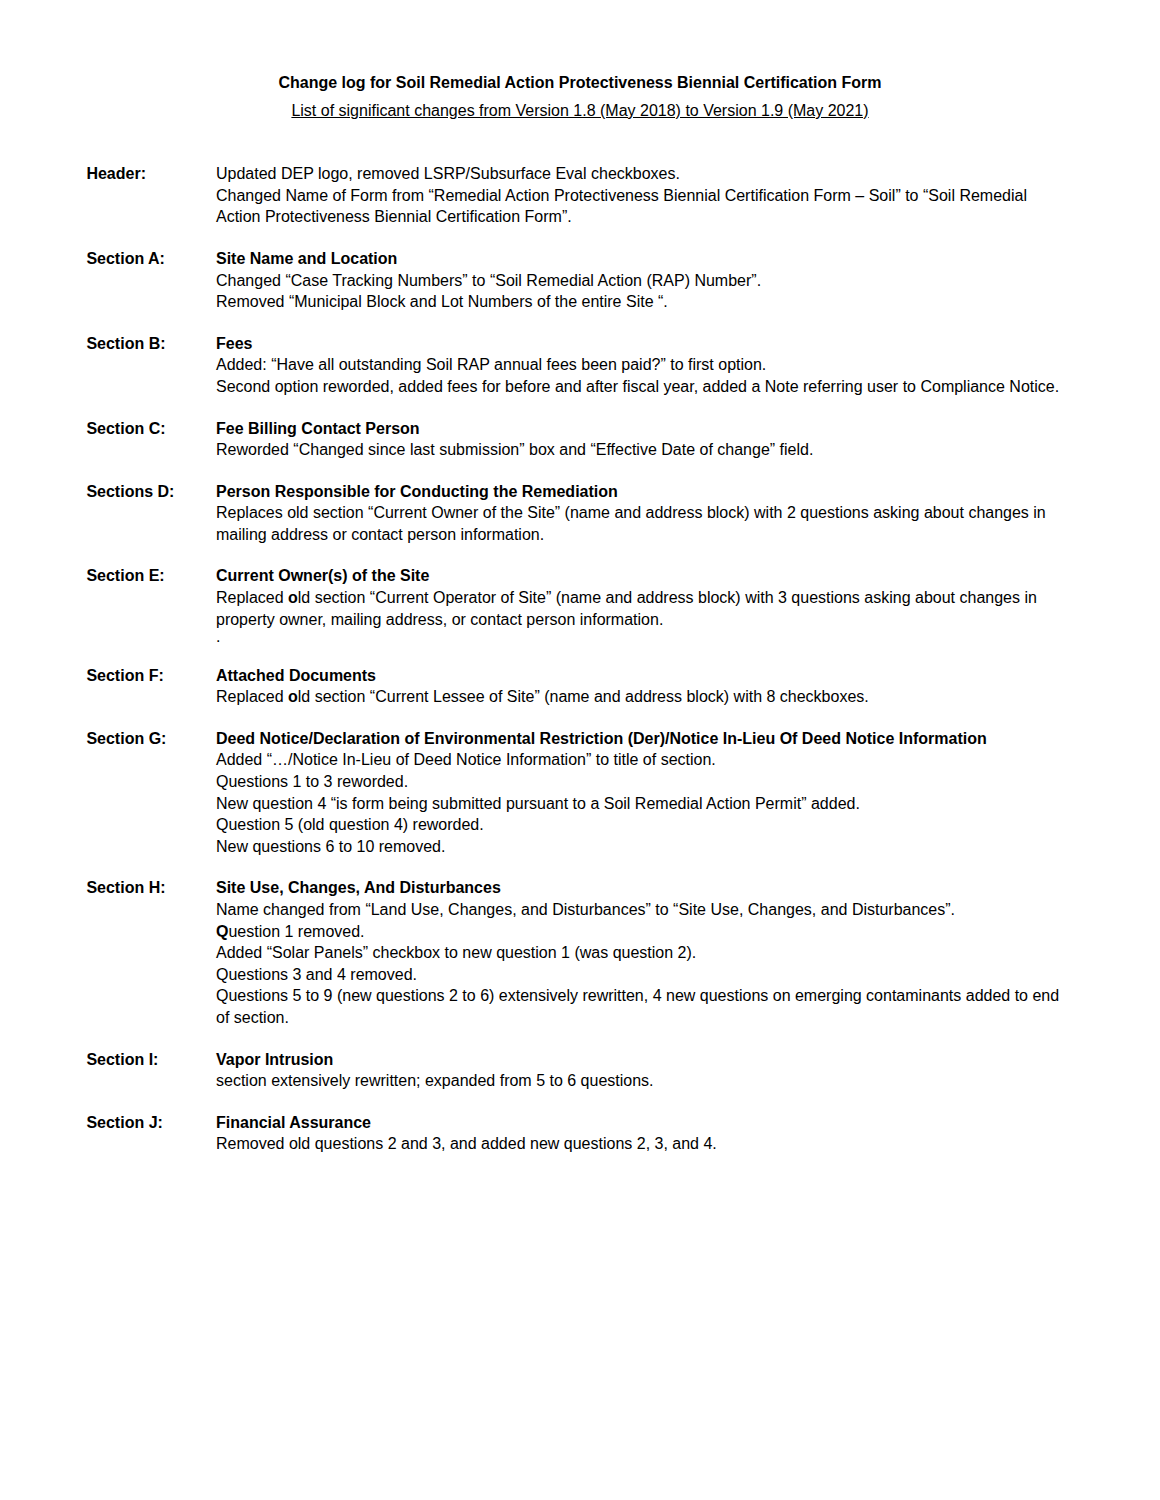Change log for Soil Remedial Action Protectiveness Biennial Certification Form
List of significant changes from Version 1.8 (May 2018) to Version 1.9 (May 2021)
| Header: | Updated DEP logo, removed LSRP/Subsurface Eval checkboxes. Changed Name of Form from “Remedial Action Protectiveness Biennial Certification Form – Soil” to “Soil Remedial Action Protectiveness Biennial Certification Form”. |
| Section A: | Site Name and Location Changed “Case Tracking Numbers” to “Soil Remedial Action (RAP) Number”. Removed “Municipal Block and Lot Numbers of the entire Site “. |
| Section B: | Fees Added: “Have all outstanding Soil RAP annual fees been paid?” to first option. Second option reworded, added fees for before and after fiscal year, added a Note referring user to Compliance Notice. |
| Section C: | Fee Billing Contact Person Reworded “Changed since last submission” box and “Effective Date of change” field. |
| Sections D: | Person Responsible for Conducting the Remediation Replaces old section “Current Owner of the Site” (name and address block) with 2 questions asking about changes in mailing address or contact person information. |
| Section E: | Current Owner(s) of the Site Replaced o ld section “Current Operator of Site” (name and address block) with 3 questions asking about changes in property owner, mailing address, or contact person information. . |
| Section F: | Attached Documents Replaced o ld section “Current Lessee of Site” (name and address block) with 8 checkboxes. |
| Section G: | Deed Notice/Declaration of Environmental Restriction (Der)/Notice In-Lieu Of Deed Notice Information Added “…/Notice In-Lieu of Deed Notice Information” to title of section. Questions 1 to 3 reworded. New question 4 “is form being submitted pursuant to a Soil Remedial Action Permit” added. Question 5 (old question 4) reworded. New questions 6 to 10 removed. |
| Section H: | Site Use, Changes, And Disturbances Name changed from “Land Use, Changes, and Disturbances” to “Site Use, Changes, and Disturbances”. Q uestion 1 removed. Added “Solar Panels” checkbox to new question 1 (was question 2). Questions 3 and 4 removed. Questions 5 to 9 (new questions 2 to 6) extensively rewritten, 4 new questions on emerging contaminants added to end of section. |
| Section I: | Vapor Intrusion section extensively rewritten; expanded from 5 to 6 questions. |
| Section J: | Financial Assurance Removed old questions 2 and 3, and added new questions 2, 3, and 4. |